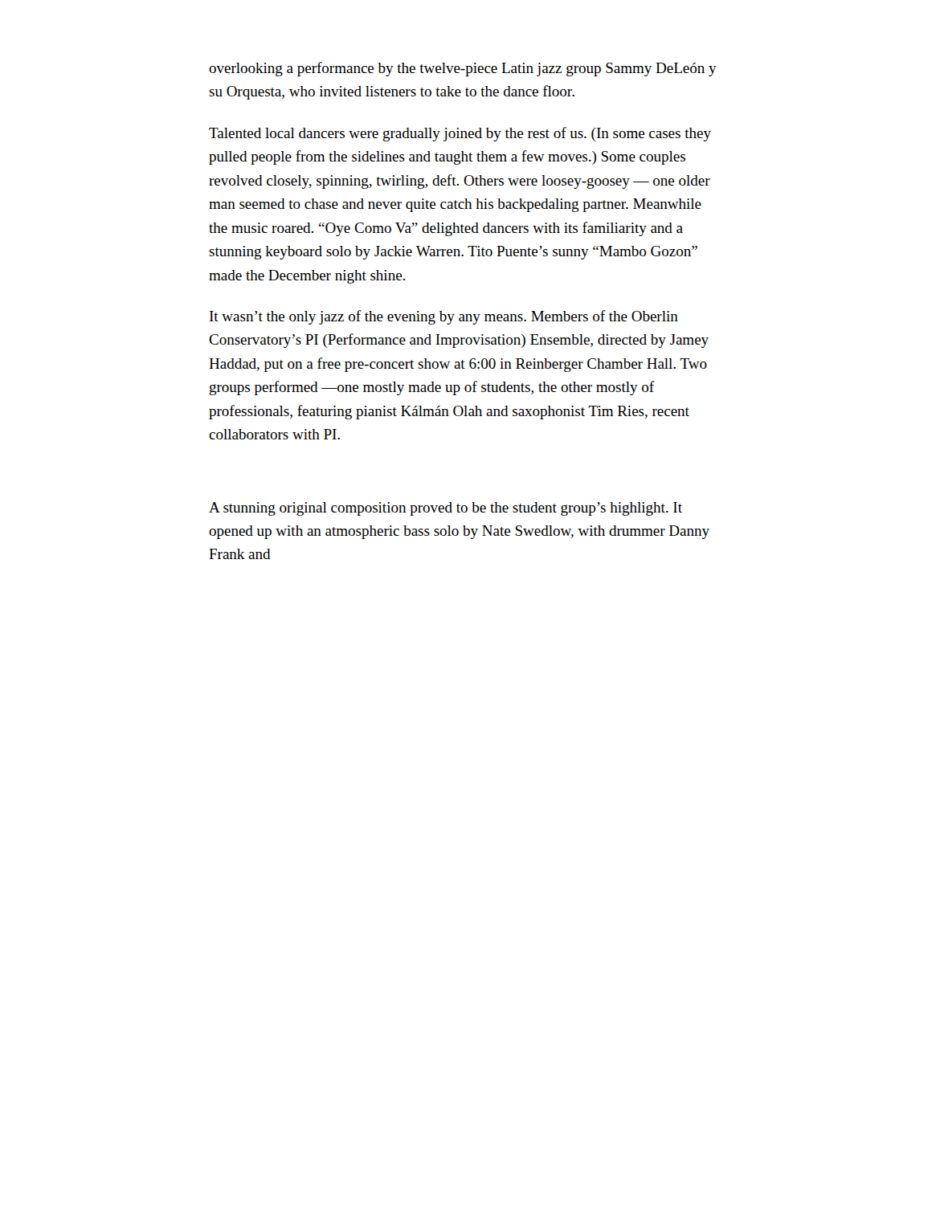overlooking a performance by the twelve-piece Latin jazz group Sammy DeLeón y su Orquesta, who invited listeners to take to the dance floor.
Talented local dancers were gradually joined by the rest of us. (In some cases they pulled people from the sidelines and taught them a few moves.) Some couples revolved closely, spinning, twirling, deft. Others were loosey-goosey — one older man seemed to chase and never quite catch his backpedaling partner. Meanwhile the music roared. “Oye Como Va” delighted dancers with its familiarity and a stunning keyboard solo by Jackie Warren. Tito Puente’s sunny “Mambo Gozon” made the December night shine.
It wasn’t the only jazz of the evening by any means. Members of the Oberlin Conservatory’s PI (Performance and Improvisation) Ensemble, directed by Jamey Haddad, put on a free pre-concert show at 6:00 in Reinberger Chamber Hall. Two groups performed —one mostly made up of students, the other mostly of professionals, featuring pianist Kálmán Olah and saxophonist Tim Ries, recent collaborators with PI.
A stunning original composition proved to be the student group’s highlight. It opened up with an atmospheric bass solo by Nate Swedlow, with drummer Danny Frank and